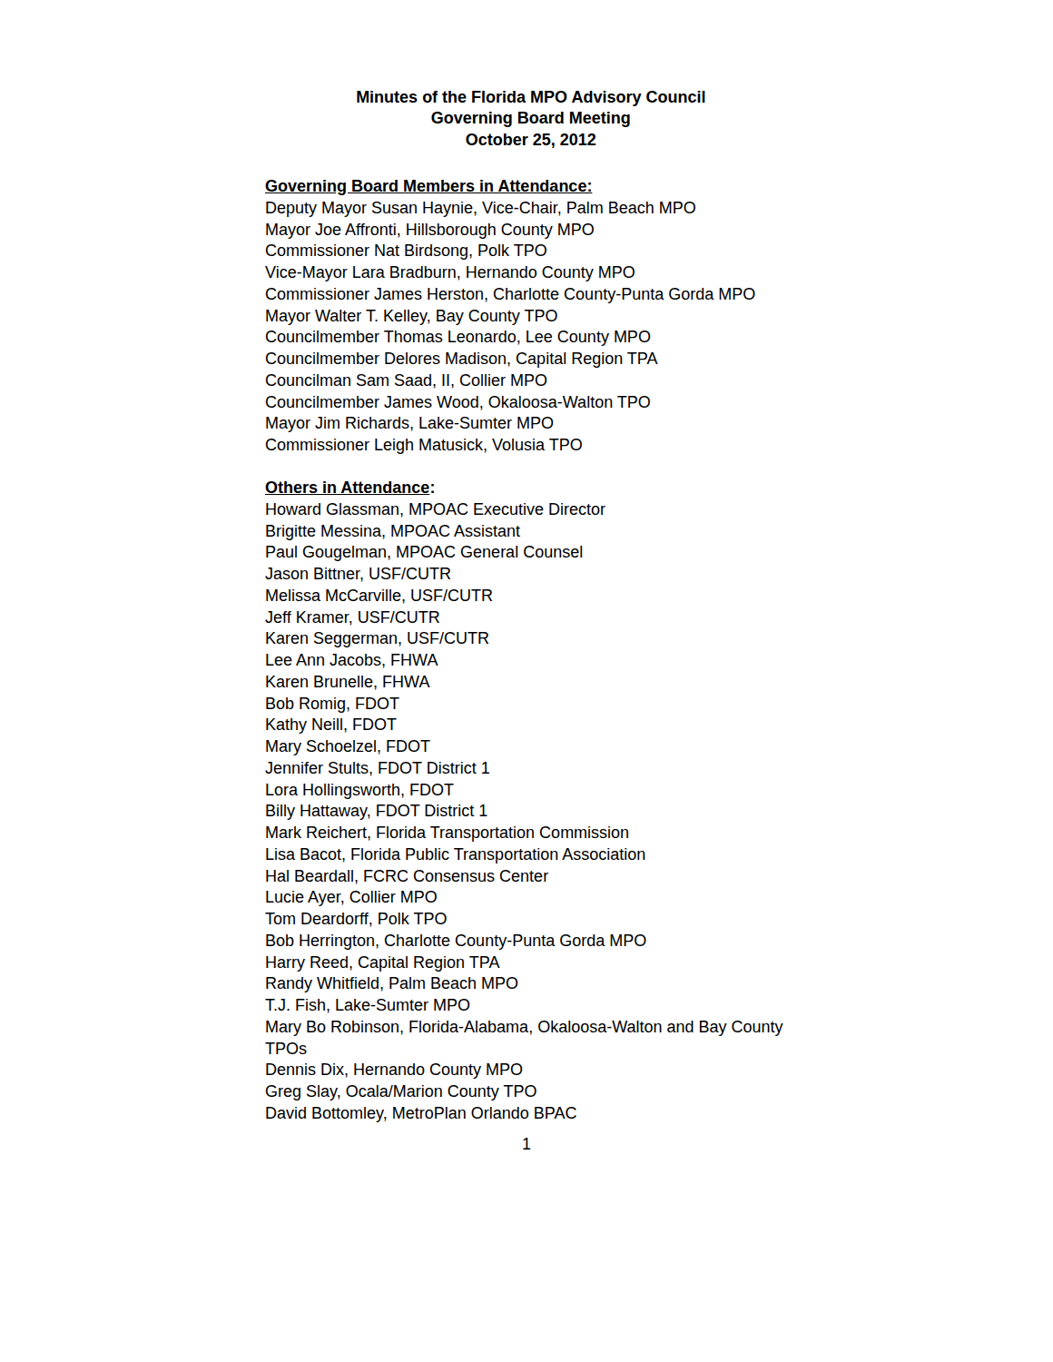Minutes of the Florida MPO Advisory Council Governing Board Meeting October 25, 2012
Governing Board Members in Attendance:
Deputy Mayor Susan Haynie, Vice-Chair, Palm Beach MPO
Mayor Joe Affronti, Hillsborough County MPO
Commissioner Nat Birdsong, Polk TPO
Vice-Mayor Lara Bradburn, Hernando County MPO
Commissioner James Herston, Charlotte County-Punta Gorda MPO
Mayor Walter T. Kelley, Bay County TPO
Councilmember Thomas Leonardo, Lee County MPO
Councilmember Delores Madison, Capital Region TPA
Councilman Sam Saad, II, Collier MPO
Councilmember James Wood, Okaloosa-Walton TPO
Mayor Jim Richards, Lake-Sumter MPO
Commissioner Leigh Matusick, Volusia TPO
Others in Attendance
:
Howard Glassman, MPOAC Executive Director
Brigitte Messina, MPOAC Assistant
Paul Gougelman, MPOAC General Counsel
Jason Bittner, USF/CUTR
Melissa McCarville, USF/CUTR
Jeff Kramer, USF/CUTR
Karen Seggerman, USF/CUTR
Lee Ann Jacobs, FHWA
Karen Brunelle, FHWA
Bob Romig, FDOT
Kathy Neill, FDOT
Mary Schoelzel, FDOT
Jennifer Stults, FDOT District 1
Lora Hollingsworth, FDOT
Billy Hattaway, FDOT District 1
Mark Reichert, Florida Transportation Commission
Lisa Bacot, Florida Public Transportation Association
Hal Beardall, FCRC Consensus Center
Lucie Ayer, Collier MPO
Tom Deardorff, Polk TPO
Bob Herrington, Charlotte County-Punta Gorda MPO
Harry Reed, Capital Region TPA
Randy Whitfield, Palm Beach MPO
T.J. Fish, Lake-Sumter MPO
Mary Bo Robinson, Florida-Alabama, Okaloosa-Walton and Bay County TPOs
Dennis Dix, Hernando County MPO
Greg Slay, Ocala/Marion County TPO
David Bottomley, MetroPlan Orlando BPAC
1